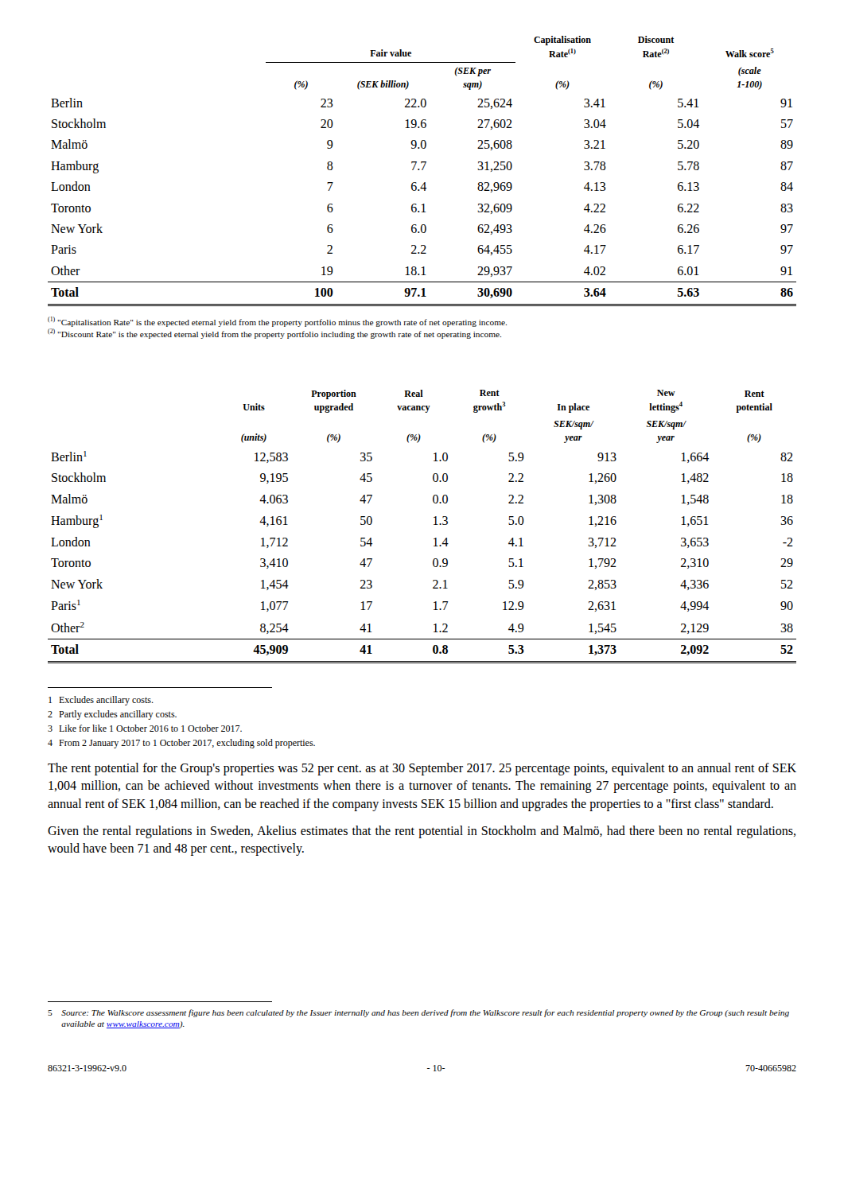| | Fair value | Capitalisation Rate (1) | Discount Rate (2) | Walk score 5 |
| --- | --- | --- | --- | --- |
| | (%) | (SEK billion) | (SEK per sqm) | (%) | (%) | (scale 1-100) |
| Berlin | 23 | 22.0 | 25,624 | 3.41 | 5.41 | 91 |
| Stockholm | 20 | 19.6 | 27,602 | 3.04 | 5.04 | 57 |
| Malmö | 9 | 9.0 | 25,608 | 3.21 | 5.20 | 89 |
| Hamburg | 8 | 7.7 | 31,250 | 3.78 | 5.78 | 87 |
| London | 7 | 6.4 | 82,969 | 4.13 | 6.13 | 84 |
| Toronto | 6 | 6.1 | 32,609 | 4.22 | 6.22 | 83 |
| New York | 6 | 6.0 | 62,493 | 4.26 | 6.26 | 97 |
| Paris | 2 | 2.2 | 64,455 | 4.17 | 6.17 | 97 |
| Other | 19 | 18.1 | 29,937 | 4.02 | 6.01 | 91 |
| Total | 100 | 97.1 | 30,690 | 3.64 | 5.63 | 86 |
(1) "Capitalisation Rate" is the expected eternal yield from the property portfolio minus the growth rate of net operating income.
(2) "Discount Rate" is the expected eternal yield from the property portfolio including the growth rate of net operating income.
| | Units | Proportion upgraded | Real vacancy | Rent growth 3 | In place | New lettings 4 | Rent potential |
| --- | --- | --- | --- | --- | --- | --- | --- |
| | (units) | (%) | (%) | (%) | SEK/sqm/ year | SEK/sqm/ year | (%) |
| Berlin 1 | 12,583 | 35 | 1.0 | 5.9 | 913 | 1,664 | 82 |
| Stockholm | 9,195 | 45 | 0.0 | 2.2 | 1,260 | 1,482 | 18 |
| Malmö | 4.063 | 47 | 0.0 | 2.2 | 1,308 | 1,548 | 18 |
| Hamburg 1 | 4,161 | 50 | 1.3 | 5.0 | 1,216 | 1,651 | 36 |
| London | 1,712 | 54 | 1.4 | 4.1 | 3,712 | 3,653 | -2 |
| Toronto | 3,410 | 47 | 0.9 | 5.1 | 1,792 | 2,310 | 29 |
| New York | 1,454 | 23 | 2.1 | 5.9 | 2,853 | 4,336 | 52 |
| Paris 1 | 1,077 | 17 | 1.7 | 12.9 | 2,631 | 4,994 | 90 |
| Other 2 | 8,254 | 41 | 1.2 | 4.9 | 1,545 | 2,129 | 38 |
| Total | 45,909 | 41 | 0.8 | 5.3 | 1,373 | 2,092 | 52 |
1 Excludes ancillary costs.
2 Partly excludes ancillary costs.
3 Like for like 1 October 2016 to 1 October 2017.
4 From 2 January 2017 to 1 October 2017, excluding sold properties.
The rent potential for the Group's properties was 52 per cent. as at 30 September 2017. 25 percentage points, equivalent to an annual rent of SEK 1,004 million, can be achieved without investments when there is a turnover of tenants. The remaining 27 percentage points, equivalent to an annual rent of SEK 1,084 million, can be reached if the company invests SEK 15 billion and upgrades the properties to a "first class" standard.
Given the rental regulations in Sweden, Akelius estimates that the rent potential in Stockholm and Malmö, had there been no rental regulations, would have been 71 and 48 per cent., respectively.
5
Source: The Walkscore assessment figure has been calculated by the Issuer internally and has been derived from the Walkscore result for each residential property owned by the Group (such result being available at www.walkscore.com).
86321-3-19962-v9.0
- 10-
70-40665982